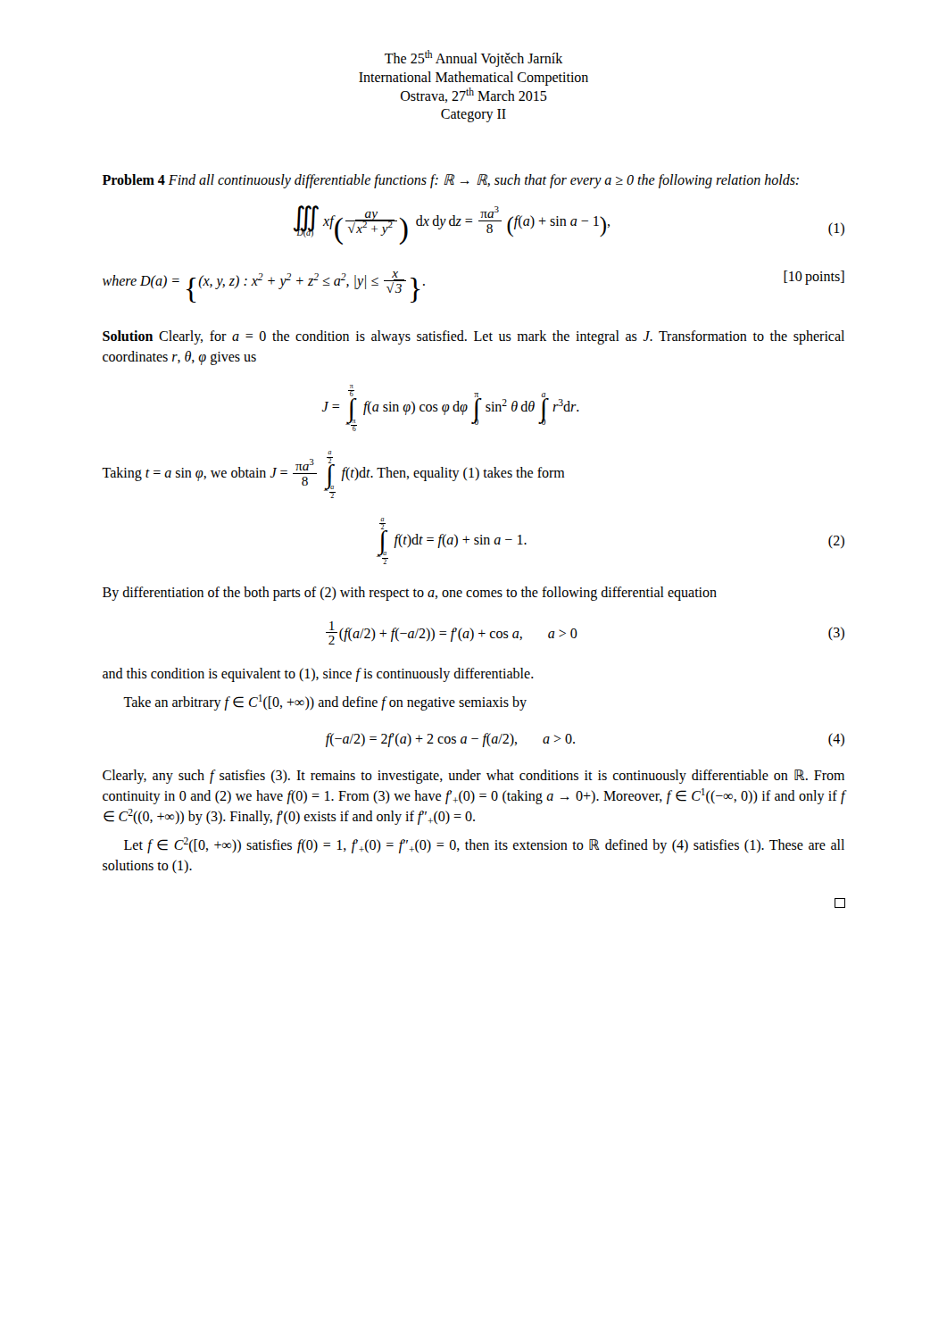The 25th Annual Vojtěch Jarník
International Mathematical Competition
Ostrava, 27th March 2015
Category II
Problem 4 Find all continuously differentiable functions f: ℝ → ℝ, such that for every a ≥ 0 the following relation holds:
∭D(a) xf(ay√x2 + y2) dx dy dz = πa38 (f(a) + sin a − 1),
(1)
where D(a) = {(x, y, z) : x2 + y2 + z2 ≤ a2, |y| ≤ x√3}.[10 points]
Solution Clearly, for a = 0 the condition is always satisfied. Let us mark the integral as J. Transformation to the spherical coordinates r, θ, φ gives us
J = π 6∫−π 6 f(a sin φ) cos φ dφ π∫0 sin2 θ dθ a∫0 r3dr.
Taking t = a sin φ, we obtain J = πa38 a 2∫−a 2 f(t)dt. Then, equality (1) takes the form
a 2∫−a 2 f(t)dt = f(a) + sin a − 1.
(2)
By differentiation of the both parts of (2) with respect to a, one comes to the following differential equation
12(f(a/2) + f(−a/2)) = f′(a) + cos a, a > 0
(3)
and this condition is equivalent to (1), since f is continuously differentiable.
Take an arbitrary f ∈ C1([0, +∞)) and define f on negative semiaxis by
f(−a/2) = 2f′(a) + 2 cos a − f(a/2), a > 0.
(4)
Clearly, any such f satisfies (3). It remains to investigate, under what conditions it is continuously differentiable on ℝ. From continuity in 0 and (2) we have f(0) = 1. From (3) we have f′+(0) = 0 (taking a → 0+). Moreover, f ∈ C1((−∞, 0)) if and only if f ∈ C2((0, +∞)) by (3). Finally, f′(0) exists if and only if f″+(0) = 0.
Let f ∈ C2([0, +∞)) satisfies f(0) = 1, f′+(0) = f″+(0) = 0, then its extension to ℝ defined by (4) satisfies (1). These are all solutions to (1).